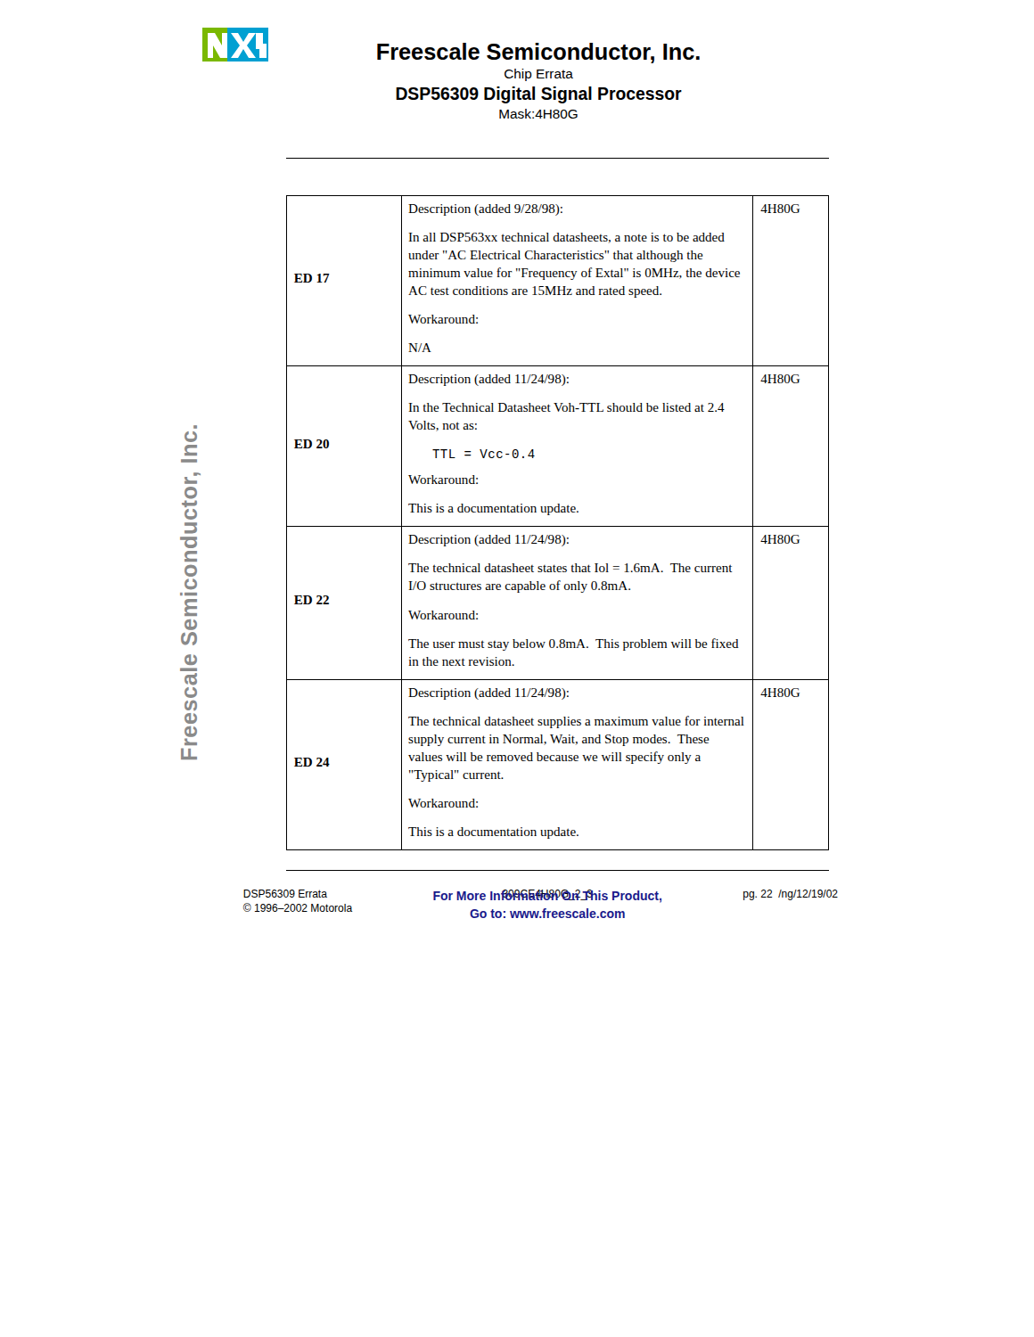Freescale Semiconductor, Inc.
Freescale Semiconductor, Inc.
Chip Errata
DSP56309 Digital Signal Processor
Mask:4H80G
| ED 17 | Description (added 9/28/98): In all DSP563xx technical datasheets, a note is to be added under "AC Electrical Characteristics" that although the minimum value for "Frequency of Extal" is 0MHz, the device AC test conditions are 15MHz and rated speed. Workaround: N/A | 4H80G |
| ED 20 | Description (added 11/24/98): In the Technical Datasheet Voh-TTL should be listed at 2.4 Volts, not as: TTL = Vcc-0.4 Workaround: This is a documentation update. | 4H80G |
| ED 22 | Description (added 11/24/98): The technical datasheet states that Iol = 1.6mA. The current I/O structures are capable of only 0.8mA. Workaround: The user must stay below 0.8mA. This problem will be fixed in the next revision. | 4H80G |
| ED 24 | Description (added 11/24/98): The technical datasheet supplies a maximum value for internal supply current in Normal, Wait, and Stop modes. These values will be removed because we will specify only a "Typical" current. Workaround: This is a documentation update. | 4H80G |
DSP56309 Errata
© 1996–2002 Motorola
309CE4H80G_2_3
For More Information On This Product,
Go to: www.freescale.com
pg. 22 /ng/12/19/02